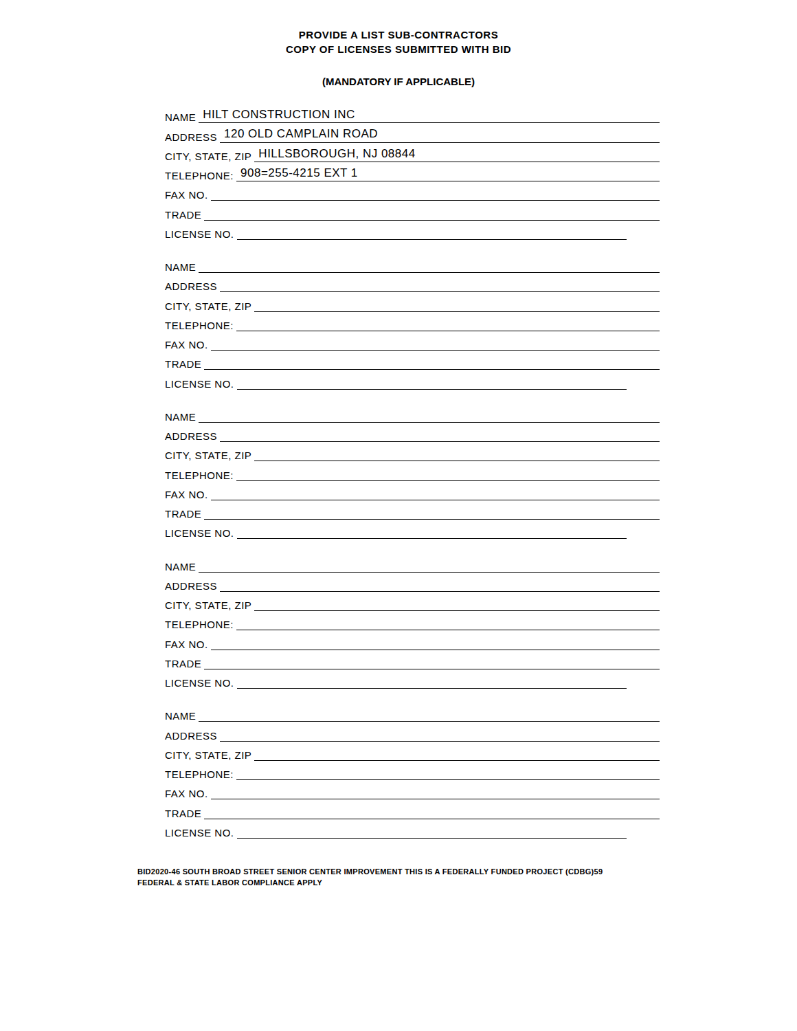PROVIDE A LIST SUB-CONTRACTORS
COPY OF LICENSES SUBMITTED WITH BID
(MANDATORY IF APPLICABLE)
NAME HILT CONSTRUCTION INC
ADDRESS 120 OLD CAMPLAIN ROAD
CITY, STATE, ZIP HILLSBOROUGH, NJ 08844
TELEPHONE: 908=255-4215 EXT 1
FAX NO.
TRADE
LICENSE NO.
NAME
ADDRESS
CITY, STATE, ZIP
TELEPHONE:
FAX NO.
TRADE
LICENSE NO.
NAME
ADDRESS
CITY, STATE, ZIP
TELEPHONE:
FAX NO.
TRADE
LICENSE NO.
NAME
ADDRESS
CITY, STATE, ZIP
TELEPHONE:
FAX NO.
TRADE
LICENSE NO.
NAME
ADDRESS
CITY, STATE, ZIP
TELEPHONE:
FAX NO.
TRADE
LICENSE NO.
BID2020-46 SOUTH BROAD STREET SENIOR CENTER IMPROVEMENT THIS IS A FEDERALLY FUNDED PROJECT (CDBG)59
FEDERAL & STATE LABOR COMPLIANCE APPLY